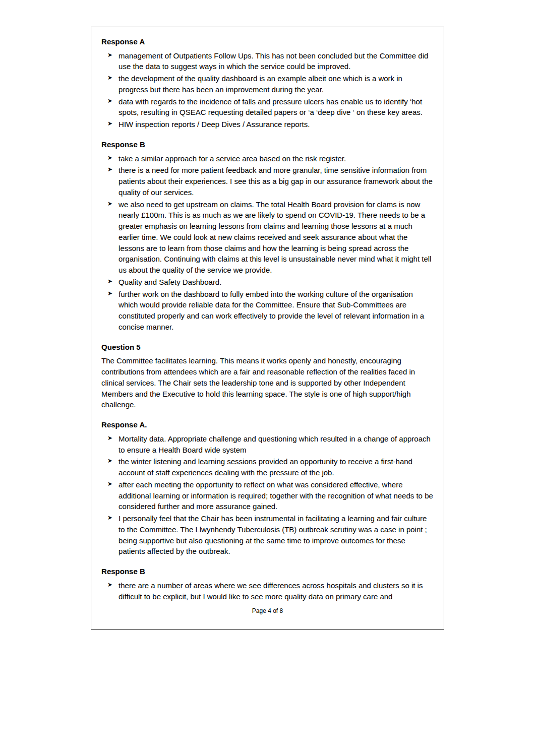Response A
management of Outpatients Follow Ups. This has not been concluded but the Committee did use the data to suggest ways in which the service could be improved.
the development of the quality dashboard is an example albeit one which is a work in progress but there has been an improvement during the year.
data with regards to the incidence of falls and pressure ulcers has enable us to identify ‘hot spots, resulting in QSEAC requesting detailed papers or ‘a ‘deep dive ‘ on these key areas.
HIW inspection reports / Deep Dives / Assurance reports.
Response B
take a similar approach for a service area based on the risk register.
there is a need for more patient feedback and more granular, time sensitive information from patients about their experiences. I see this as a big gap in our assurance framework about the quality of our services.
we also need to get upstream on claims. The total Health Board provision for clams is now nearly £100m. This is as much as we are likely to spend on COVID-19. There needs to be a greater emphasis on learning lessons from claims and learning those lessons at a much earlier time. We could look at new claims received and seek assurance about what the lessons are to learn from those claims and how the learning is being spread across the organisation. Continuing with claims at this level is unsustainable never mind what it might tell us about the quality of the service we provide.
Quality and Safety Dashboard.
further work on the dashboard to fully embed into the working culture of the organisation which would provide reliable data for the Committee. Ensure that Sub-Committees are constituted properly and can work effectively to provide the level of relevant information in a concise manner.
Question 5
The Committee facilitates learning. This means it works openly and honestly, encouraging contributions from attendees which are a fair and reasonable reflection of the realities faced in clinical services. The Chair sets the leadership tone and is supported by other Independent Members and the Executive to hold this learning space. The style is one of high support/high challenge.
Response A.
Mortality data. Appropriate challenge and questioning which resulted in a change of approach to ensure a Health Board wide system
the winter listening and learning sessions provided an opportunity to receive a first-hand account of staff experiences dealing with the pressure of the job.
after each meeting the opportunity to reflect on what was considered effective, where additional learning or information is required; together with the recognition of what needs to be considered further and more assurance gained.
I personally feel that the Chair has been instrumental in facilitating a learning and fair culture to the Committee. The Llwynhendy Tuberculosis (TB) outbreak scrutiny was a case in point ; being supportive but also questioning at the same time to improve outcomes for these patients affected by the outbreak.
Response B
there are a number of areas where we see differences across hospitals and clusters so it is difficult to be explicit, but I would like to see more quality data on primary care and
Page 4 of 8